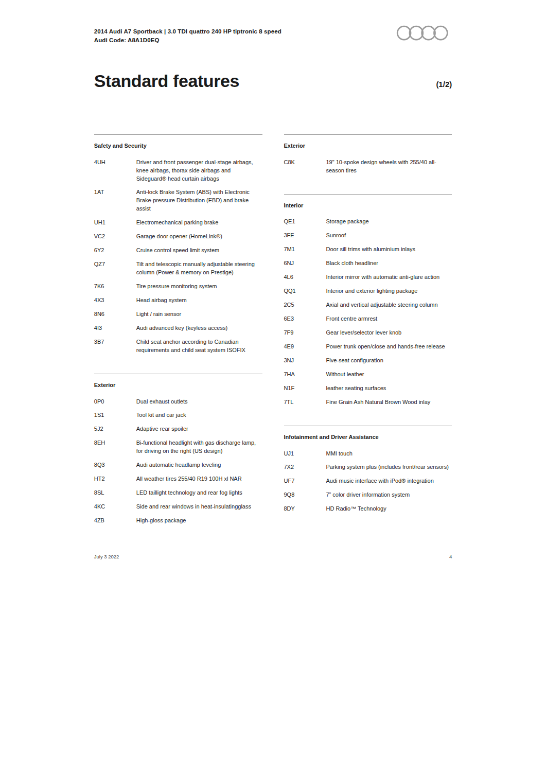2014 Audi A7 Sportback | 3.0 TDI quattro 240 HP tiptronic 8 speed
Audi Code: A8A1D0EQ
Standard features
(1/2)
Safety and Security
| 4UH | Driver and front passenger dual-stage airbags, knee airbags, thorax side airbags and Sideguard® head curtain airbags |
| 1AT | Anti-lock Brake System (ABS) with Electronic Brake-pressure Distribution (EBD) and brake assist |
| UH1 | Electromechanical parking brake |
| VC2 | Garage door opener (HomeLink®) |
| 6Y2 | Cruise control speed limit system |
| QZ7 | Tilt and telescopic manually adjustable steering column (Power & memory on Prestige) |
| 7K6 | Tire pressure monitoring system |
| 4X3 | Head airbag system |
| 8N6 | Light / rain sensor |
| 4I3 | Audi advanced key (keyless access) |
| 3B7 | Child seat anchor according to Canadian requirements and child seat system ISOFIX |
Exterior
| 0P0 | Dual exhaust outlets |
| 1S1 | Tool kit and car jack |
| 5J2 | Adaptive rear spoiler |
| 8EH | Bi-functional headlight with gas discharge lamp, for driving on the right (US design) |
| 8Q3 | Audi automatic headlamp leveling |
| HT2 | All weather tires 255/40 R19 100H xl NAR |
| 8SL | LED taillight technology and rear fog lights |
| 4KC | Side and rear windows in heat-insulatingglass |
| 4ZB | High-gloss package |
Exterior
| C8K | 19" 10-spoke design wheels with 255/40 all-season tires |
Interior
| QE1 | Storage package |
| 3FE | Sunroof |
| 7M1 | Door sill trims with aluminium inlays |
| 6NJ | Black cloth headliner |
| 4L6 | Interior mirror with automatic anti-glare action |
| QQ1 | Interior and exterior lighting package |
| 2C5 | Axial and vertical adjustable steering column |
| 6E3 | Front centre armrest |
| 7F9 | Gear lever/selector lever knob |
| 4E9 | Power trunk open/close and hands-free release |
| 3NJ | Five-seat configuration |
| 7HA | Without leather |
| N1F | leather seating surfaces |
| 7TL | Fine Grain Ash Natural Brown Wood inlay |
Infotainment and Driver Assistance
| UJ1 | MMI touch |
| 7X2 | Parking system plus (includes front/rear sensors) |
| UF7 | Audi music interface with iPod® integration |
| 9Q8 | 7” color driver information system |
| 8DY | HD Radio™ Technology |
July 3 2022
4